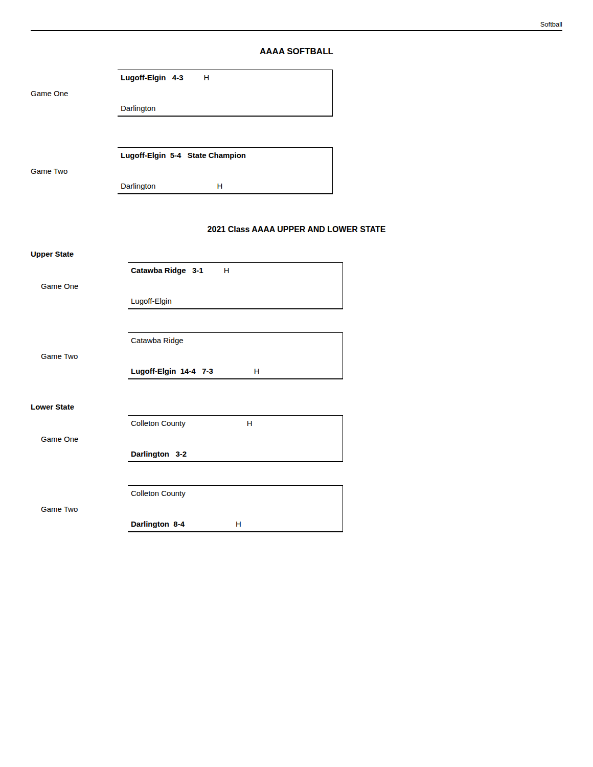Softball
AAAA SOFTBALL
Game One
Lugoff-Elgin 4-3 H
Darlington
Game Two
Lugoff-Elgin 5-4 State Champion
DarlingtonH
2021 Class AAAA UPPER AND LOWER STATE
Upper State
Game One
Catawba Ridge 3-1 H
Lugoff-Elgin
Game Two
Catawba Ridge
Lugoff-Elgin 14-4 7-3 H
Lower State
Game One
Colleton CountyH
Darlington 3-2
Game Two
Colleton County
Darlington 8-4 H